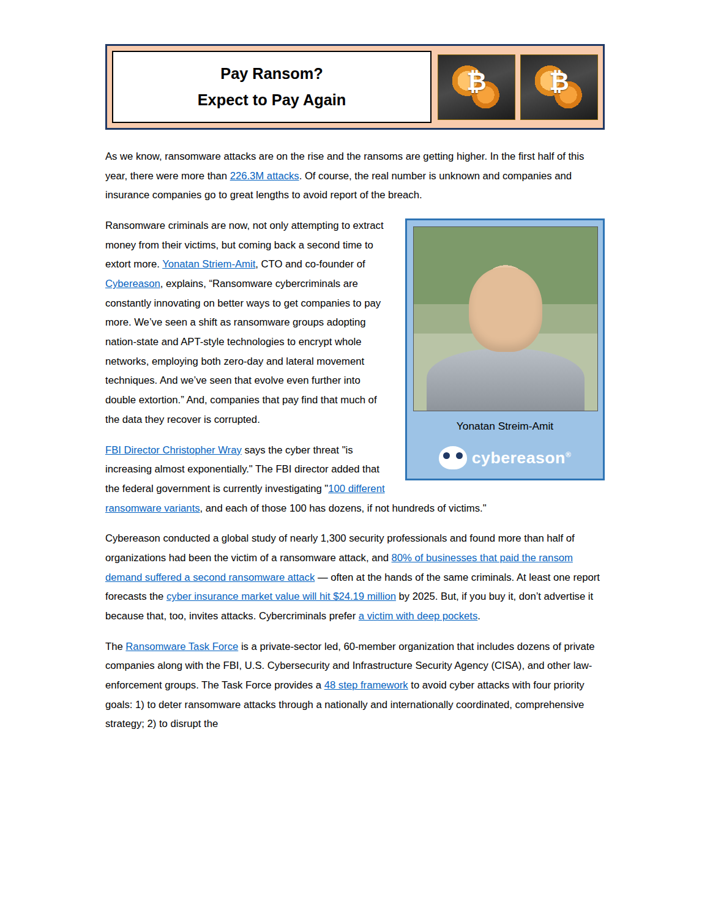Pay Ransom?
Expect to Pay Again
As we know, ransomware attacks are on the rise and the ransoms are getting higher. In the first half of this year, there were more than 226.3M attacks. Of course, the real number is unknown and companies and insurance companies go to great lengths to avoid report of the breach.
Yonatan Streim-Amit
cybereason®
Ransomware criminals are now, not only attempting to extract money from their victims, but coming back a second time to extort more. Yonatan Striem-Amit, CTO and co-founder of Cybereason, explains, “Ransomware cybercriminals are constantly innovating on better ways to get companies to pay more. We’ve seen a shift as ransomware groups adopting nation-state and APT-style technologies to encrypt whole networks, employing both zero-day and lateral movement techniques. And we’ve seen that evolve even further into double extortion.” And, companies that pay find that much of the data they recover is corrupted.
FBI Director Christopher Wray says the cyber threat "is increasing almost exponentially." The FBI director added that the federal government is currently investigating "100 different ransomware variants, and each of those 100 has dozens, if not hundreds of victims."
Cybereason conducted a global study of nearly 1,300 security professionals and found more than half of organizations had been the victim of a ransomware attack, and 80% of businesses that paid the ransom demand suffered a second ransomware attack — often at the hands of the same criminals. At least one report forecasts the cyber insurance market value will hit $24.19 million by 2025. But, if you buy it, don’t advertise it because that, too, invites attacks. Cybercriminals prefer a victim with deep pockets.
The Ransomware Task Force is a private-sector led, 60-member organization that includes dozens of private companies along with the FBI, U.S. Cybersecurity and Infrastructure Security Agency (CISA), and other law-enforcement groups. The Task Force provides a 48 step framework to avoid cyber attacks with four priority goals: 1) to deter ransomware attacks through a nationally and internationally coordinated, comprehensive strategy; 2) to disrupt the